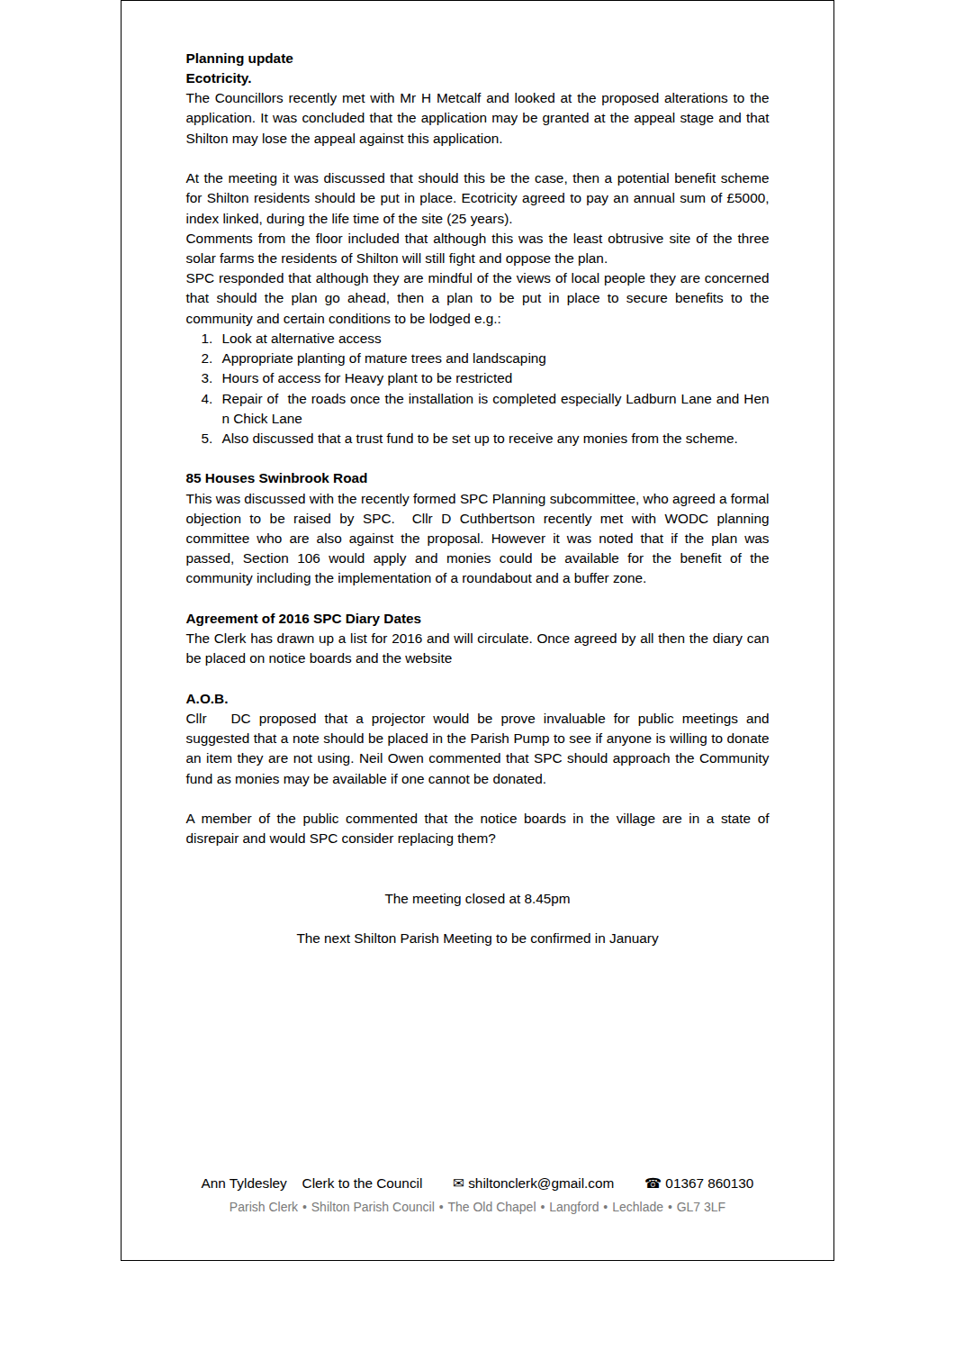Planning update
Ecotricity.
The Councillors recently met with Mr H Metcalf and looked at the proposed alterations to the application. It was concluded that the application may be granted at the appeal stage and that Shilton may lose the appeal against this application.
At the meeting it was discussed that should this be the case, then a potential benefit scheme for Shilton residents should be put in place. Ecotricity agreed to pay an annual sum of £5000, index linked, during the life time of the site (25 years).
Comments from the floor included that although this was the least obtrusive site of the three solar farms the residents of Shilton will still fight and oppose the plan.
SPC responded that although they are mindful of the views of local people they are concerned that should the plan go ahead, then a plan to be put in place to secure benefits to the community and certain conditions to be lodged e.g.:
Look at alternative access
Appropriate planting of mature trees and landscaping
Hours of access for Heavy plant to be restricted
Repair of the roads once the installation is completed especially Ladburn Lane and Hen n Chick Lane
Also discussed that a trust fund to be set up to receive any monies from the scheme.
85 Houses Swinbrook Road
This was discussed with the recently formed SPC Planning subcommittee, who agreed a formal objection to be raised by SPC. Cllr D Cuthbertson recently met with WODC planning committee who are also against the proposal. However it was noted that if the plan was passed, Section 106 would apply and monies could be available for the benefit of the community including the implementation of a roundabout and a buffer zone.
Agreement of 2016 SPC Diary Dates
The Clerk has drawn up a list for 2016 and will circulate. Once agreed by all then the diary can be placed on notice boards and the website
A.O.B.
Cllr DC proposed that a projector would be prove invaluable for public meetings and suggested that a note should be placed in the Parish Pump to see if anyone is willing to donate an item they are not using. Neil Owen commented that SPC should approach the Community fund as monies may be available if one cannot be donated.
A member of the public commented that the notice boards in the village are in a state of disrepair and would SPC consider replacing them?
The meeting closed at 8.45pm
The next Shilton Parish Meeting to be confirmed in January
Ann Tyldesley Clerk to the Council ✉ shiltonclerk@gmail.com ☎ 01367 860130
Parish Clerk•Shilton Parish Council•The Old Chapel•Langford•Lechlade•GL7 3LF